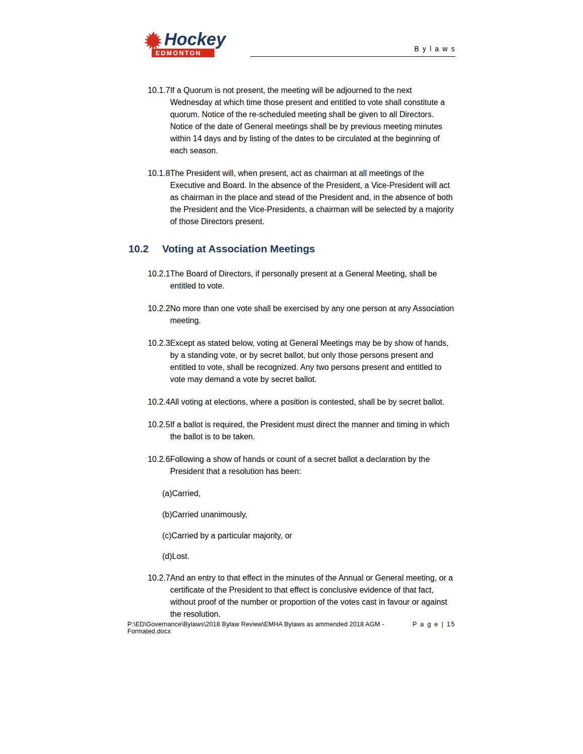Hockey EDMONTON
B y l a w s
10.1.7
If a Quorum is not present, the meeting will be adjourned to the next Wednesday at which time those present and entitled to vote shall constitute a quorum. Notice of the re-scheduled meeting shall be given to all Directors. Notice of the date of General meetings shall be by previous meeting minutes within 14 days and by listing of the dates to be circulated at the beginning of each season.
10.1.8
The President will, when present, act as chairman at all meetings of the Executive and Board. In the absence of the President, a Vice-President will act as chairman in the place and stead of the President and, in the absence of both the President and the Vice-Presidents, a chairman will be selected by a majority of those Directors present.
10.2 Voting at Association Meetings
10.2.1
The Board of Directors, if personally present at a General Meeting, shall be entitled to vote.
10.2.2
No more than one vote shall be exercised by any one person at any Association meeting.
10.2.3
Except as stated below, voting at General Meetings may be by show of hands, by a standing vote, or by secret ballot, but only those persons present and entitled to vote, shall be recognized. Any two persons present and entitled to vote may demand a vote by secret ballot.
10.2.4
All voting at elections, where a position is contested, shall be by secret ballot.
10.2.5
If a ballot is required, the President must direct the manner and timing in which the ballot is to be taken.
10.2.6
Following a show of hands or count of a secret ballot a declaration by the President that a resolution has been:
(a)
Carried,
(b)
Carried unanimously,
(c)
Carried by a particular majority, or
(d)
Lost.
10.2.7
And an entry to that effect in the minutes of the Annual or General meeting, or a certificate of the President to that effect is conclusive evidence of that fact, without proof of the number or proportion of the votes cast in favour or against the resolution.
P:\ED\Governance\Bylaws\2018 Bylaw Review\EMHA Bylaws as ammended 2018 AGM - Formated.docx
P a g e | 15